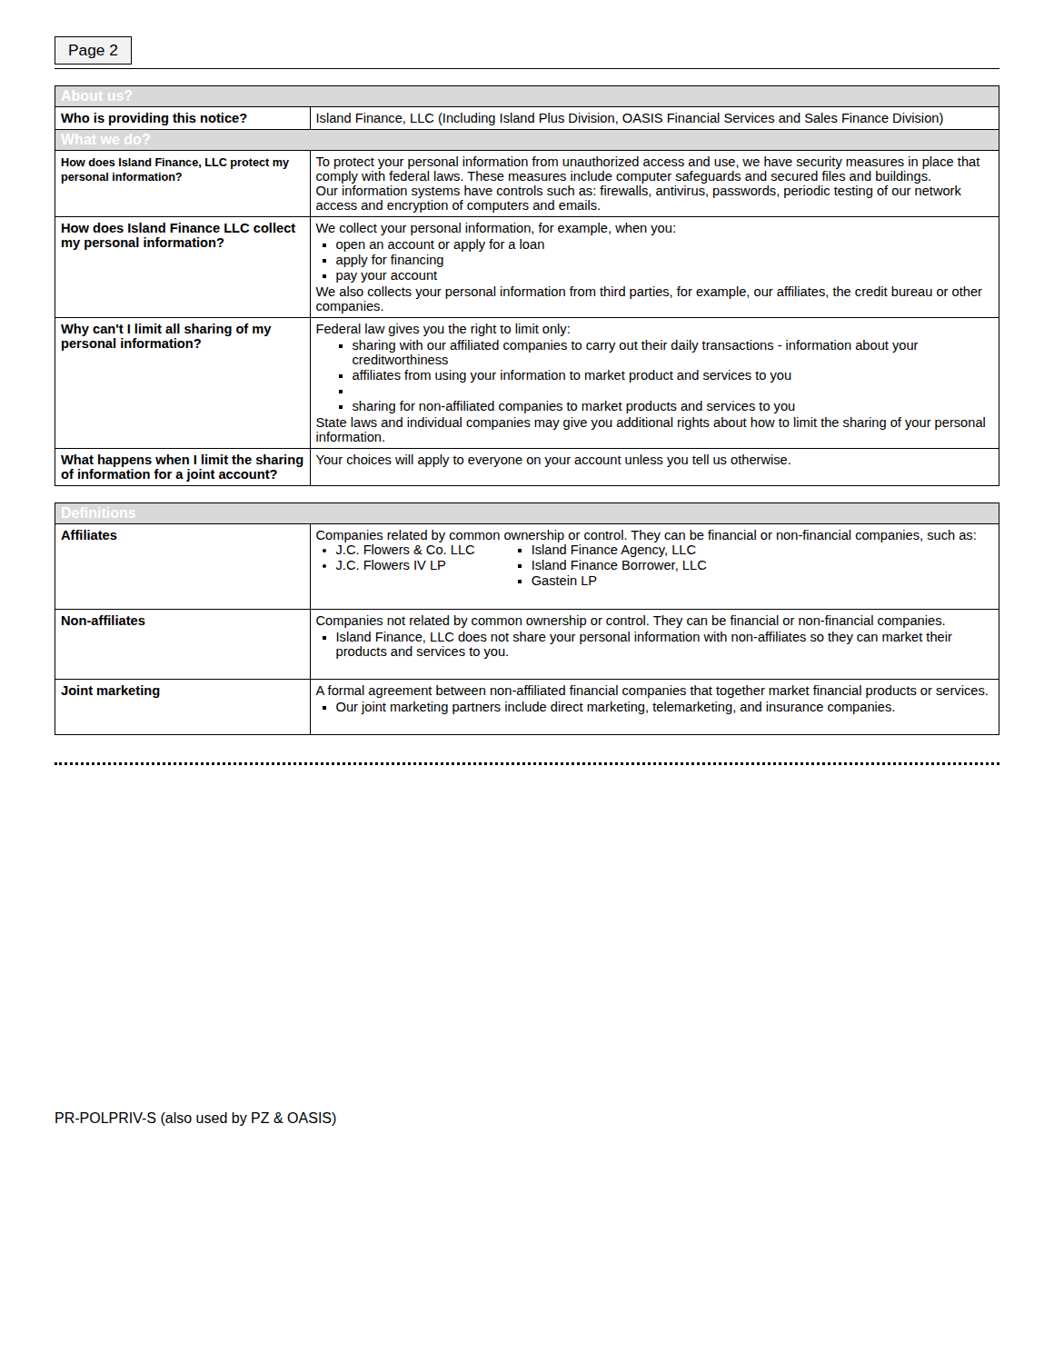Page 2
| About us? |
| Who is providing this notice? | Island Finance, LLC (Including Island Plus Division, OASIS Financial Services and Sales Finance Division) |
| What we do? |
| How does Island Finance, LLC protect my personal information? | To protect your personal information from unauthorized access and use, we have security measures in place that comply with federal laws. These measures include computer safeguards and secured files and buildings. Our information systems have controls such as: firewalls, antivirus, passwords, periodic testing of our network access and encryption of computers and emails. |
| How does Island Finance LLC collect my personal information? | We collect your personal information, for example, when you: open an account or apply for a loan apply for financing pay your account We also collects your personal information from third parties, for example, our affiliates, the credit bureau or other companies. |
| Why can't I limit all sharing of my personal information? | Federal law gives you the right to limit only: sharing with our affiliated companies to carry out their daily transactions - information about your creditworthiness affiliates from using your information to market product and services to you sharing for non-affiliated companies to market products and services to you State laws and individual companies may give you additional rights about how to limit the sharing of your personal information. |
| What happens when I limit the sharing of information for a joint account? | Your choices will apply to everyone on your account unless you tell us otherwise. |
| Definitions |
| Affiliates | Companies related by common ownership or control. They can be financial or non-financial companies, such as: J.C. Flowers & Co. LLC J.C. Flowers IV LP Island Finance Agency, LLC Island Finance Borrower, LLC Gastein LP |
| Non-affiliates | Companies not related by common ownership or control. They can be financial or non-financial companies. Island Finance, LLC does not share your personal information with non-affiliates so they can market their products and services to you. |
| Joint marketing | A formal agreement between non-affiliated financial companies that together market financial products or services. Our joint marketing partners include direct marketing, telemarketing, and insurance companies. |
PR-POLPRIV-S (also used by PZ & OASIS)